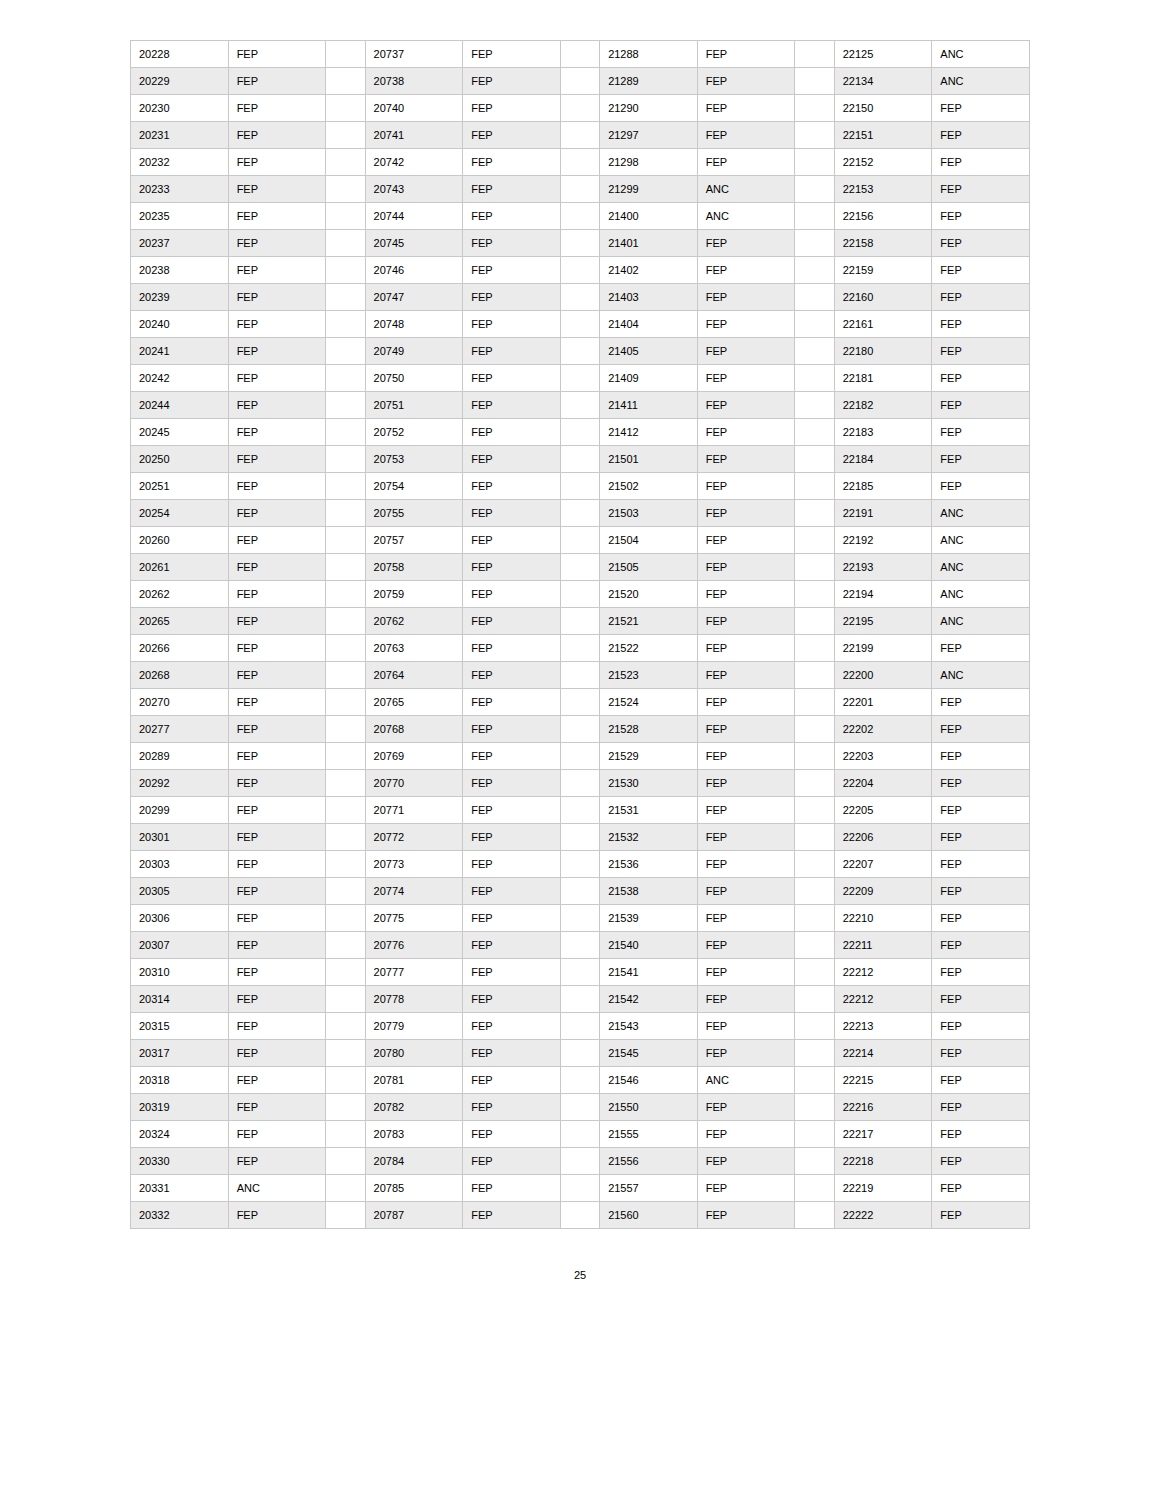| 20228 | FEP | | 20737 | FEP | | 21288 | FEP | | 22125 | ANC |
| 20229 | FEP | | 20738 | FEP | | 21289 | FEP | | 22134 | ANC |
| 20230 | FEP | | 20740 | FEP | | 21290 | FEP | | 22150 | FEP |
| 20231 | FEP | | 20741 | FEP | | 21297 | FEP | | 22151 | FEP |
| 20232 | FEP | | 20742 | FEP | | 21298 | FEP | | 22152 | FEP |
| 20233 | FEP | | 20743 | FEP | | 21299 | ANC | | 22153 | FEP |
| 20235 | FEP | | 20744 | FEP | | 21400 | ANC | | 22156 | FEP |
| 20237 | FEP | | 20745 | FEP | | 21401 | FEP | | 22158 | FEP |
| 20238 | FEP | | 20746 | FEP | | 21402 | FEP | | 22159 | FEP |
| 20239 | FEP | | 20747 | FEP | | 21403 | FEP | | 22160 | FEP |
| 20240 | FEP | | 20748 | FEP | | 21404 | FEP | | 22161 | FEP |
| 20241 | FEP | | 20749 | FEP | | 21405 | FEP | | 22180 | FEP |
| 20242 | FEP | | 20750 | FEP | | 21409 | FEP | | 22181 | FEP |
| 20244 | FEP | | 20751 | FEP | | 21411 | FEP | | 22182 | FEP |
| 20245 | FEP | | 20752 | FEP | | 21412 | FEP | | 22183 | FEP |
| 20250 | FEP | | 20753 | FEP | | 21501 | FEP | | 22184 | FEP |
| 20251 | FEP | | 20754 | FEP | | 21502 | FEP | | 22185 | FEP |
| 20254 | FEP | | 20755 | FEP | | 21503 | FEP | | 22191 | ANC |
| 20260 | FEP | | 20757 | FEP | | 21504 | FEP | | 22192 | ANC |
| 20261 | FEP | | 20758 | FEP | | 21505 | FEP | | 22193 | ANC |
| 20262 | FEP | | 20759 | FEP | | 21520 | FEP | | 22194 | ANC |
| 20265 | FEP | | 20762 | FEP | | 21521 | FEP | | 22195 | ANC |
| 20266 | FEP | | 20763 | FEP | | 21522 | FEP | | 22199 | FEP |
| 20268 | FEP | | 20764 | FEP | | 21523 | FEP | | 22200 | ANC |
| 20270 | FEP | | 20765 | FEP | | 21524 | FEP | | 22201 | FEP |
| 20277 | FEP | | 20768 | FEP | | 21528 | FEP | | 22202 | FEP |
| 20289 | FEP | | 20769 | FEP | | 21529 | FEP | | 22203 | FEP |
| 20292 | FEP | | 20770 | FEP | | 21530 | FEP | | 22204 | FEP |
| 20299 | FEP | | 20771 | FEP | | 21531 | FEP | | 22205 | FEP |
| 20301 | FEP | | 20772 | FEP | | 21532 | FEP | | 22206 | FEP |
| 20303 | FEP | | 20773 | FEP | | 21536 | FEP | | 22207 | FEP |
| 20305 | FEP | | 20774 | FEP | | 21538 | FEP | | 22209 | FEP |
| 20306 | FEP | | 20775 | FEP | | 21539 | FEP | | 22210 | FEP |
| 20307 | FEP | | 20776 | FEP | | 21540 | FEP | | 22211 | FEP |
| 20310 | FEP | | 20777 | FEP | | 21541 | FEP | | 22212 | FEP |
| 20314 | FEP | | 20778 | FEP | | 21542 | FEP | | 22212 | FEP |
| 20315 | FEP | | 20779 | FEP | | 21543 | FEP | | 22213 | FEP |
| 20317 | FEP | | 20780 | FEP | | 21545 | FEP | | 22214 | FEP |
| 20318 | FEP | | 20781 | FEP | | 21546 | ANC | | 22215 | FEP |
| 20319 | FEP | | 20782 | FEP | | 21550 | FEP | | 22216 | FEP |
| 20324 | FEP | | 20783 | FEP | | 21555 | FEP | | 22217 | FEP |
| 20330 | FEP | | 20784 | FEP | | 21556 | FEP | | 22218 | FEP |
| 20331 | ANC | | 20785 | FEP | | 21557 | FEP | | 22219 | FEP |
| 20332 | FEP | | 20787 | FEP | | 21560 | FEP | | 22222 | FEP |
25